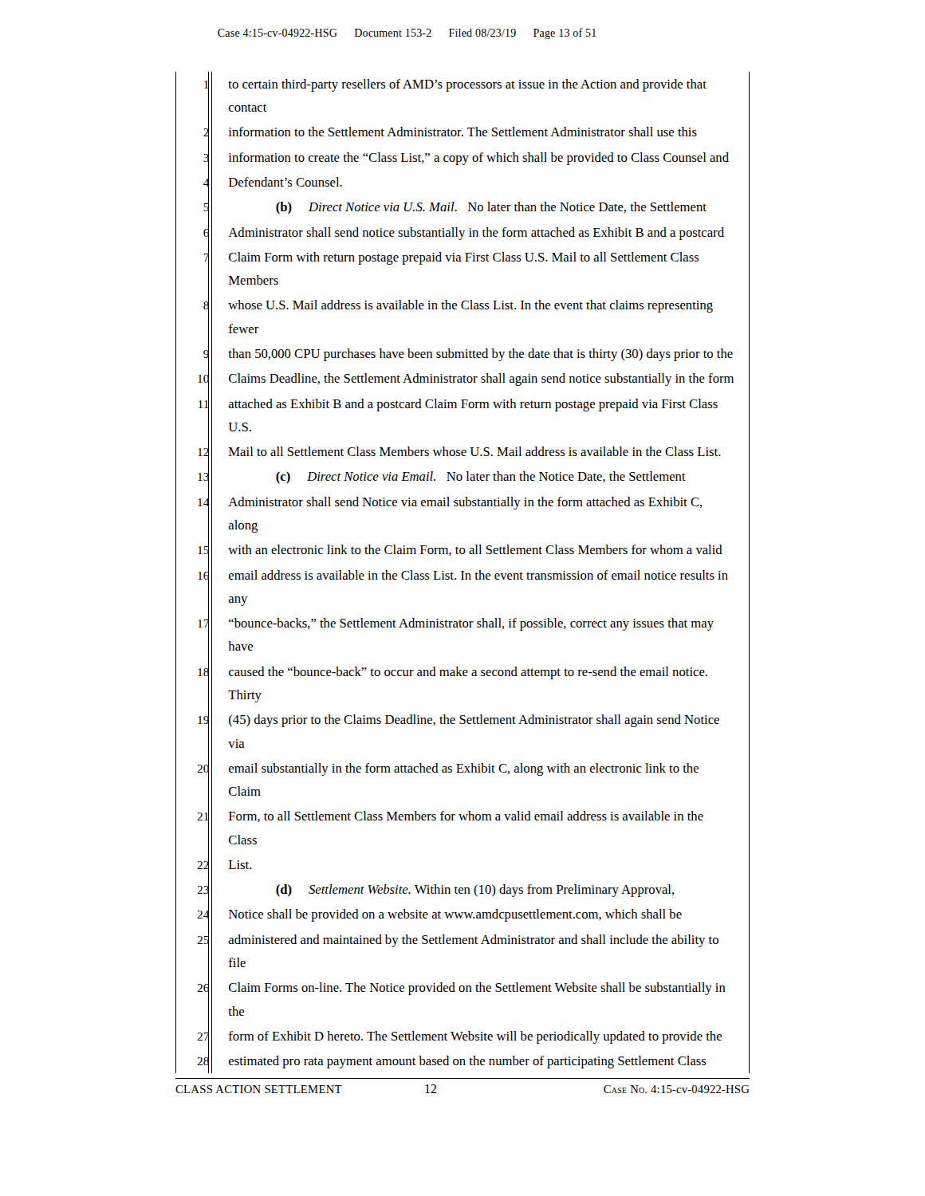Case 4:15-cv-04922-HSG Document 153-2 Filed 08/23/19 Page 13 of 51
| 1 | to certain third-party resellers of AMD’s processors at issue in the Action and provide that contact |
| 2 | information to the Settlement Administrator. The Settlement Administrator shall use this |
| 3 | information to create the “Class List,” a copy of which shall be provided to Class Counsel and |
| 4 | Defendant’s Counsel. |
| 5 | (b) Direct Notice via U.S. Mail . No later than the Notice Date, the Settlement |
| 6 | Administrator shall send notice substantially in the form attached as Exhibit B and a postcard |
| 7 | Claim Form with return postage prepaid via First Class U.S. Mail to all Settlement Class Members |
| 8 | whose U.S. Mail address is available in the Class List. In the event that claims representing fewer |
| 9 | than 50,000 CPU purchases have been submitted by the date that is thirty (30) days prior to the |
| 10 | Claims Deadline, the Settlement Administrator shall again send notice substantially in the form |
| 11 | attached as Exhibit B and a postcard Claim Form with return postage prepaid via First Class U.S. |
| 12 | Mail to all Settlement Class Members whose U.S. Mail address is available in the Class List. |
| 13 | (c) Direct Notice via Email. No later than the Notice Date, the Settlement |
| 14 | Administrator shall send Notice via email substantially in the form attached as Exhibit C, along |
| 15 | with an electronic link to the Claim Form, to all Settlement Class Members for whom a valid |
| 16 | email address is available in the Class List. In the event transmission of email notice results in any |
| 17 | “bounce-backs,” the Settlement Administrator shall, if possible, correct any issues that may have |
| 18 | caused the “bounce-back” to occur and make a second attempt to re-send the email notice. Thirty |
| 19 | (45) days prior to the Claims Deadline, the Settlement Administrator shall again send Notice via |
| 20 | email substantially in the form attached as Exhibit C, along with an electronic link to the Claim |
| 21 | Form, to all Settlement Class Members for whom a valid email address is available in the Class |
| 22 | List. |
| 23 | (d) Settlement Website. Within ten (10) days from Preliminary Approval, |
| 24 | Notice shall be provided on a website at www.amdcpusettlement.com, which shall be |
| 25 | administered and maintained by the Settlement Administrator and shall include the ability to file |
| 26 | Claim Forms on-line. The Notice provided on the Settlement Website shall be substantially in the |
| 27 | form of Exhibit D hereto. The Settlement Website will be periodically updated to provide the |
| 28 | estimated pro rata payment amount based on the number of participating Settlement Class |
CLASS ACTION SETTLEMENT
12
Case No. 4:15-cv-04922-HSG